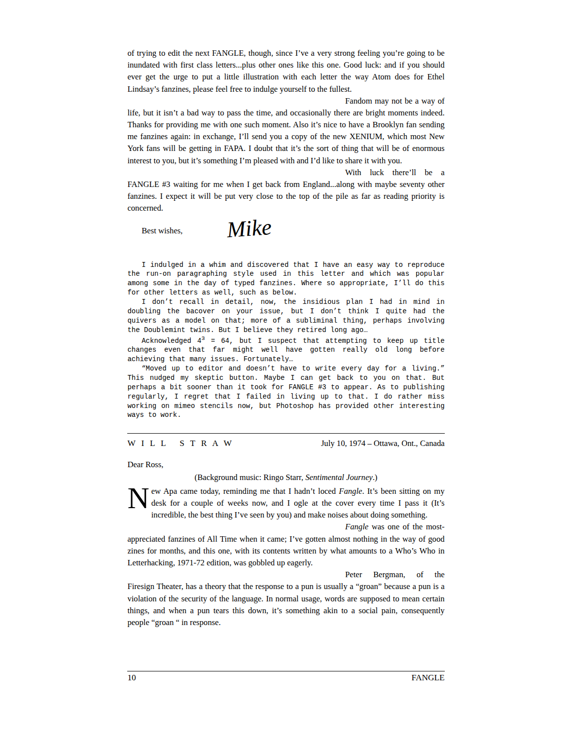of trying to edit the next FANGLE, though, since I’ve a very strong feeling you’re going to be inundated with first class letters...plus other ones like this one. Good luck: and if you should ever get the urge to put a little illustration with each letter the way Atom does for Ethel Lindsay’s fanzines, please feel free to indulge yourself to the fullest.
Fandom may not be a way of life, but it isn’t a bad way to pass the time, and occasionally there are bright moments indeed. Thanks for providing me with one such moment. Also it’s nice to have a Brooklyn fan sending me fanzines again: in exchange, I’ll send you a copy of the new XENIUM, which most New York fans will be getting in FAPA. I doubt that it’s the sort of thing that will be of enormous interest to you, but it’s something I’m pleased with and I’d like to share it with you.
With luck there’ll be a FANGLE #3 waiting for me when I get back from England...along with maybe seventy other fanzines. I expect it will be put very close to the top of the pile as far as reading priority is concerned.
Best wishes, Mike
I indulged in a whim and discovered that I have an easy way to reproduce the run-on paragraphing style used in this letter and which was popular among some in the day of typed fanzines. Where so appropriate, I’ll do this for other letters as well, such as below.
I don’t recall in detail, now, the insidious plan I had in mind in doubling the bacover on your issue, but I don’t think I quite had the quivers as a model on that; more of a subliminal thing, perhaps involving the Doublemint twins. But I believe they retired long ago…
Acknowledged 43 = 64, but I suspect that attempting to keep up title changes even that far might well have gotten really old long before achieving that many issues. Fortunately…
“Moved up to editor and doesn’t have to write every day for a living.” This nudged my skeptic button. Maybe I can get back to you on that. But perhaps a bit sooner than it took for FANGLE #3 to appear. As to publishing regularly, I regret that I failed in living up to that. I do rather miss working on mimeo stencils now, but Photoshop has provided other interesting ways to work.
W I L L S T R A W July 10, 1974 – Ottawa, Ont., Canada
Dear Ross,
(Background music: Ringo Starr, Sentimental Journey.)
New Apa came today, reminding me that I hadn’t loced Fangle. It’s been sitting on my desk for a couple of weeks now, and I ogle at the cover every time I pass it (It’s incredible, the best thing I’ve seen by you) and make noises about doing something.
Fangle was one of the most-appreciated fanzines of All Time when it came; I’ve gotten almost nothing in the way of good zines for months, and this one, with its contents written by what amounts to a Who’s Who in Letterhacking, 1971-72 edition, was gobbled up eagerly.
Peter Bergman, of the Firesign Theater, has a theory that the response to a pun is usually a “groan” because a pun is a violation of the security of the language. In normal usage, words are supposed to mean certain things, and when a pun tears this down, it’s something akin to a social pain, consequently people “groan “ in response.
10 FANGLE